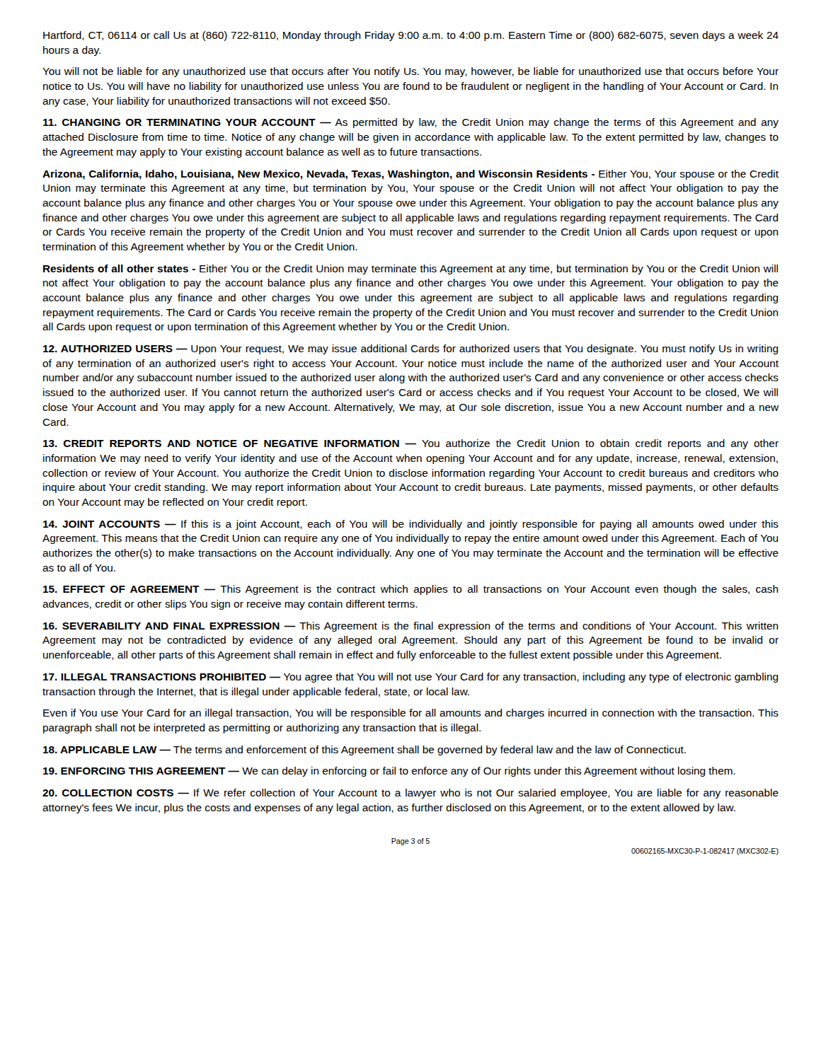Hartford, CT, 06114 or call Us at (860) 722-8110, Monday through Friday 9:00 a.m. to 4:00 p.m. Eastern Time or (800) 682-6075, seven days a week 24 hours a day.
You will not be liable for any unauthorized use that occurs after You notify Us. You may, however, be liable for unauthorized use that occurs before Your notice to Us. You will have no liability for unauthorized use unless You are found to be fraudulent or negligent in the handling of Your Account or Card. In any case, Your liability for unauthorized transactions will not exceed $50.
11. CHANGING OR TERMINATING YOUR ACCOUNT — As permitted by law, the Credit Union may change the terms of this Agreement and any attached Disclosure from time to time. Notice of any change will be given in accordance with applicable law. To the extent permitted by law, changes to the Agreement may apply to Your existing account balance as well as to future transactions.
Arizona, California, Idaho, Louisiana, New Mexico, Nevada, Texas, Washington, and Wisconsin Residents - Either You, Your spouse or the Credit Union may terminate this Agreement at any time, but termination by You, Your spouse or the Credit Union will not affect Your obligation to pay the account balance plus any finance and other charges You or Your spouse owe under this Agreement. Your obligation to pay the account balance plus any finance and other charges You owe under this agreement are subject to all applicable laws and regulations regarding repayment requirements. The Card or Cards You receive remain the property of the Credit Union and You must recover and surrender to the Credit Union all Cards upon request or upon termination of this Agreement whether by You or the Credit Union.
Residents of all other states - Either You or the Credit Union may terminate this Agreement at any time, but termination by You or the Credit Union will not affect Your obligation to pay the account balance plus any finance and other charges You owe under this Agreement. Your obligation to pay the account balance plus any finance and other charges You owe under this agreement are subject to all applicable laws and regulations regarding repayment requirements. The Card or Cards You receive remain the property of the Credit Union and You must recover and surrender to the Credit Union all Cards upon request or upon termination of this Agreement whether by You or the Credit Union.
12. AUTHORIZED USERS — Upon Your request, We may issue additional Cards for authorized users that You designate. You must notify Us in writing of any termination of an authorized user's right to access Your Account. Your notice must include the name of the authorized user and Your Account number and/or any subaccount number issued to the authorized user along with the authorized user's Card and any convenience or other access checks issued to the authorized user. If You cannot return the authorized user's Card or access checks and if You request Your Account to be closed, We will close Your Account and You may apply for a new Account. Alternatively, We may, at Our sole discretion, issue You a new Account number and a new Card.
13. CREDIT REPORTS AND NOTICE OF NEGATIVE INFORMATION — You authorize the Credit Union to obtain credit reports and any other information We may need to verify Your identity and use of the Account when opening Your Account and for any update, increase, renewal, extension, collection or review of Your Account. You authorize the Credit Union to disclose information regarding Your Account to credit bureaus and creditors who inquire about Your credit standing. We may report information about Your Account to credit bureaus. Late payments, missed payments, or other defaults on Your Account may be reflected on Your credit report.
14. JOINT ACCOUNTS — If this is a joint Account, each of You will be individually and jointly responsible for paying all amounts owed under this Agreement. This means that the Credit Union can require any one of You individually to repay the entire amount owed under this Agreement. Each of You authorizes the other(s) to make transactions on the Account individually. Any one of You may terminate the Account and the termination will be effective as to all of You.
15. EFFECT OF AGREEMENT — This Agreement is the contract which applies to all transactions on Your Account even though the sales, cash advances, credit or other slips You sign or receive may contain different terms.
16. SEVERABILITY AND FINAL EXPRESSION — This Agreement is the final expression of the terms and conditions of Your Account. This written Agreement may not be contradicted by evidence of any alleged oral Agreement. Should any part of this Agreement be found to be invalid or unenforceable, all other parts of this Agreement shall remain in effect and fully enforceable to the fullest extent possible under this Agreement.
17. ILLEGAL TRANSACTIONS PROHIBITED — You agree that You will not use Your Card for any transaction, including any type of electronic gambling transaction through the Internet, that is illegal under applicable federal, state, or local law.
Even if You use Your Card for an illegal transaction, You will be responsible for all amounts and charges incurred in connection with the transaction. This paragraph shall not be interpreted as permitting or authorizing any transaction that is illegal.
18. APPLICABLE LAW — The terms and enforcement of this Agreement shall be governed by federal law and the law of Connecticut.
19. ENFORCING THIS AGREEMENT — We can delay in enforcing or fail to enforce any of Our rights under this Agreement without losing them.
20. COLLECTION COSTS — If We refer collection of Your Account to a lawyer who is not Our salaried employee, You are liable for any reasonable attorney's fees We incur, plus the costs and expenses of any legal action, as further disclosed on this Agreement, or to the extent allowed by law.
Page 3 of 5
00602165-MXC30-P-1-082417 (MXC302-E)